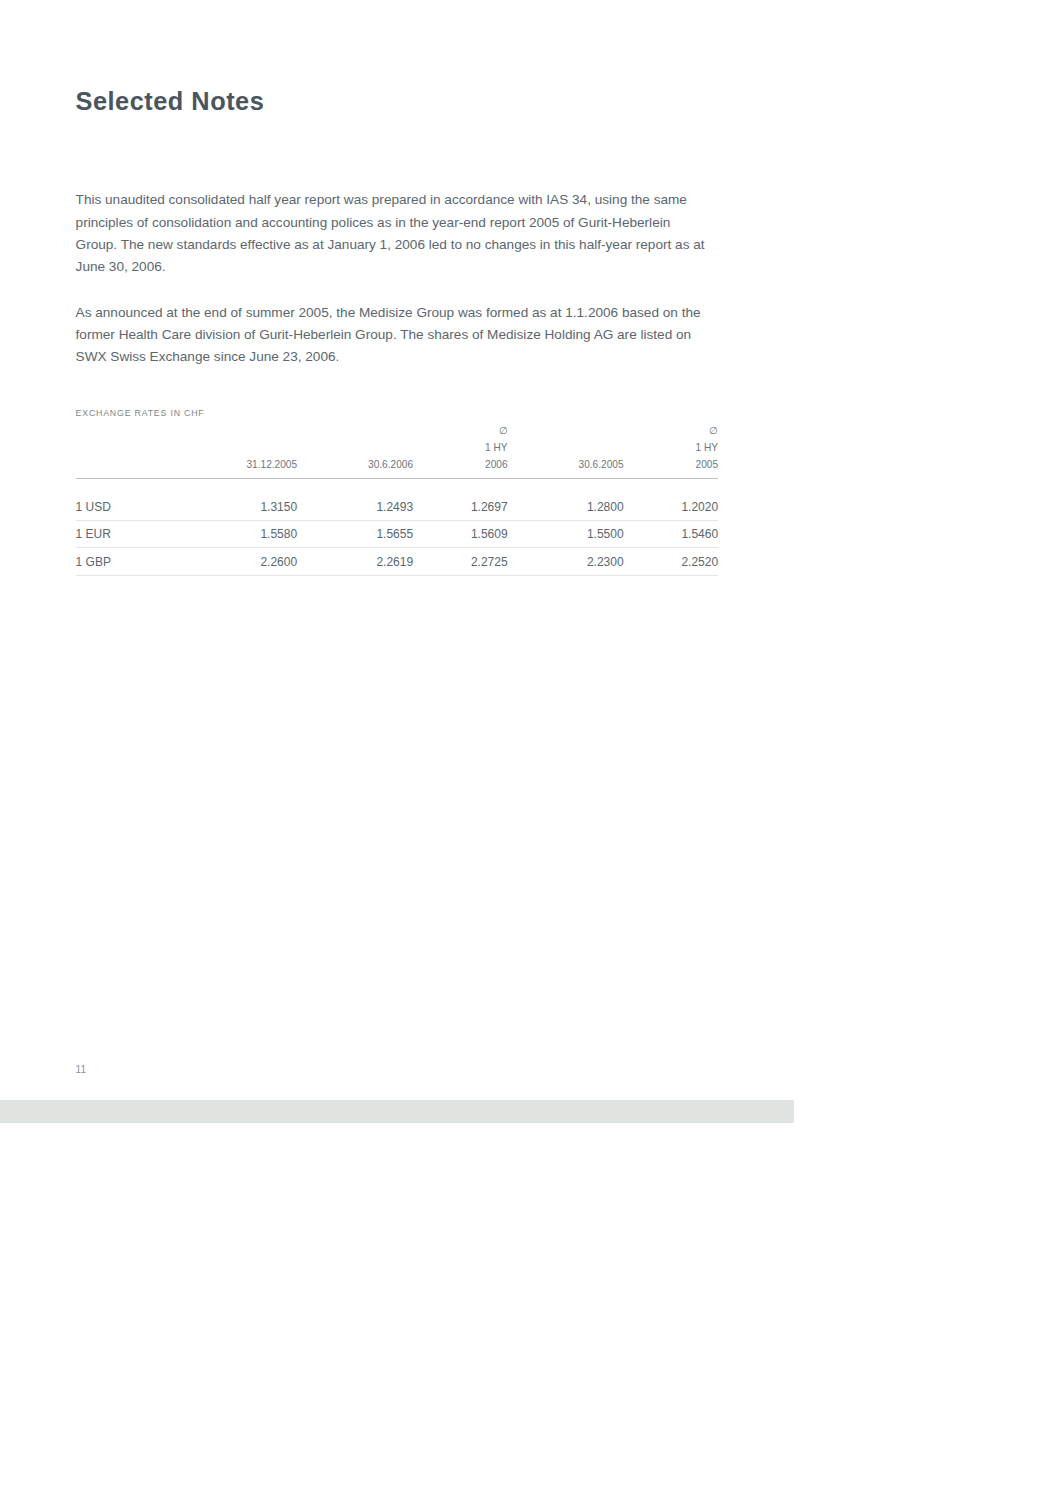Selected Notes
This unaudited consolidated half year report was prepared in accordance with IAS 34, using the same principles of consolidation and accounting polices as in the year-end report 2005 of Gurit-Heberlein Group. The new standards effective as at January 1, 2006 led to no changes in this half-year report as at June 30, 2006.
As announced at the end of summer 2005, the Medisize Group was formed as at 1.1.2006 based on the former Health Care division of Gurit-Heberlein Group. The shares of Medisize Holding AG are listed on SWX Swiss Exchange since June 23, 2006.
Exchange rates in CHF
| | | | ∅ | | ∅ |
| --- | --- | --- | --- | --- | --- |
| | | | 1 HY | | 1 HY |
| | 31.12.2005 | 30.6.2006 | 2006 | 30.6.2005 | 2005 |
| 1 USD | 1.3150 | 1.2493 | 1.2697 | 1.2800 | 1.2020 |
| 1 EUR | 1.5580 | 1.5655 | 1.5609 | 1.5500 | 1.5460 |
| 1 GBP | 2.2600 | 2.2619 | 2.2725 | 2.2300 | 2.2520 |
11